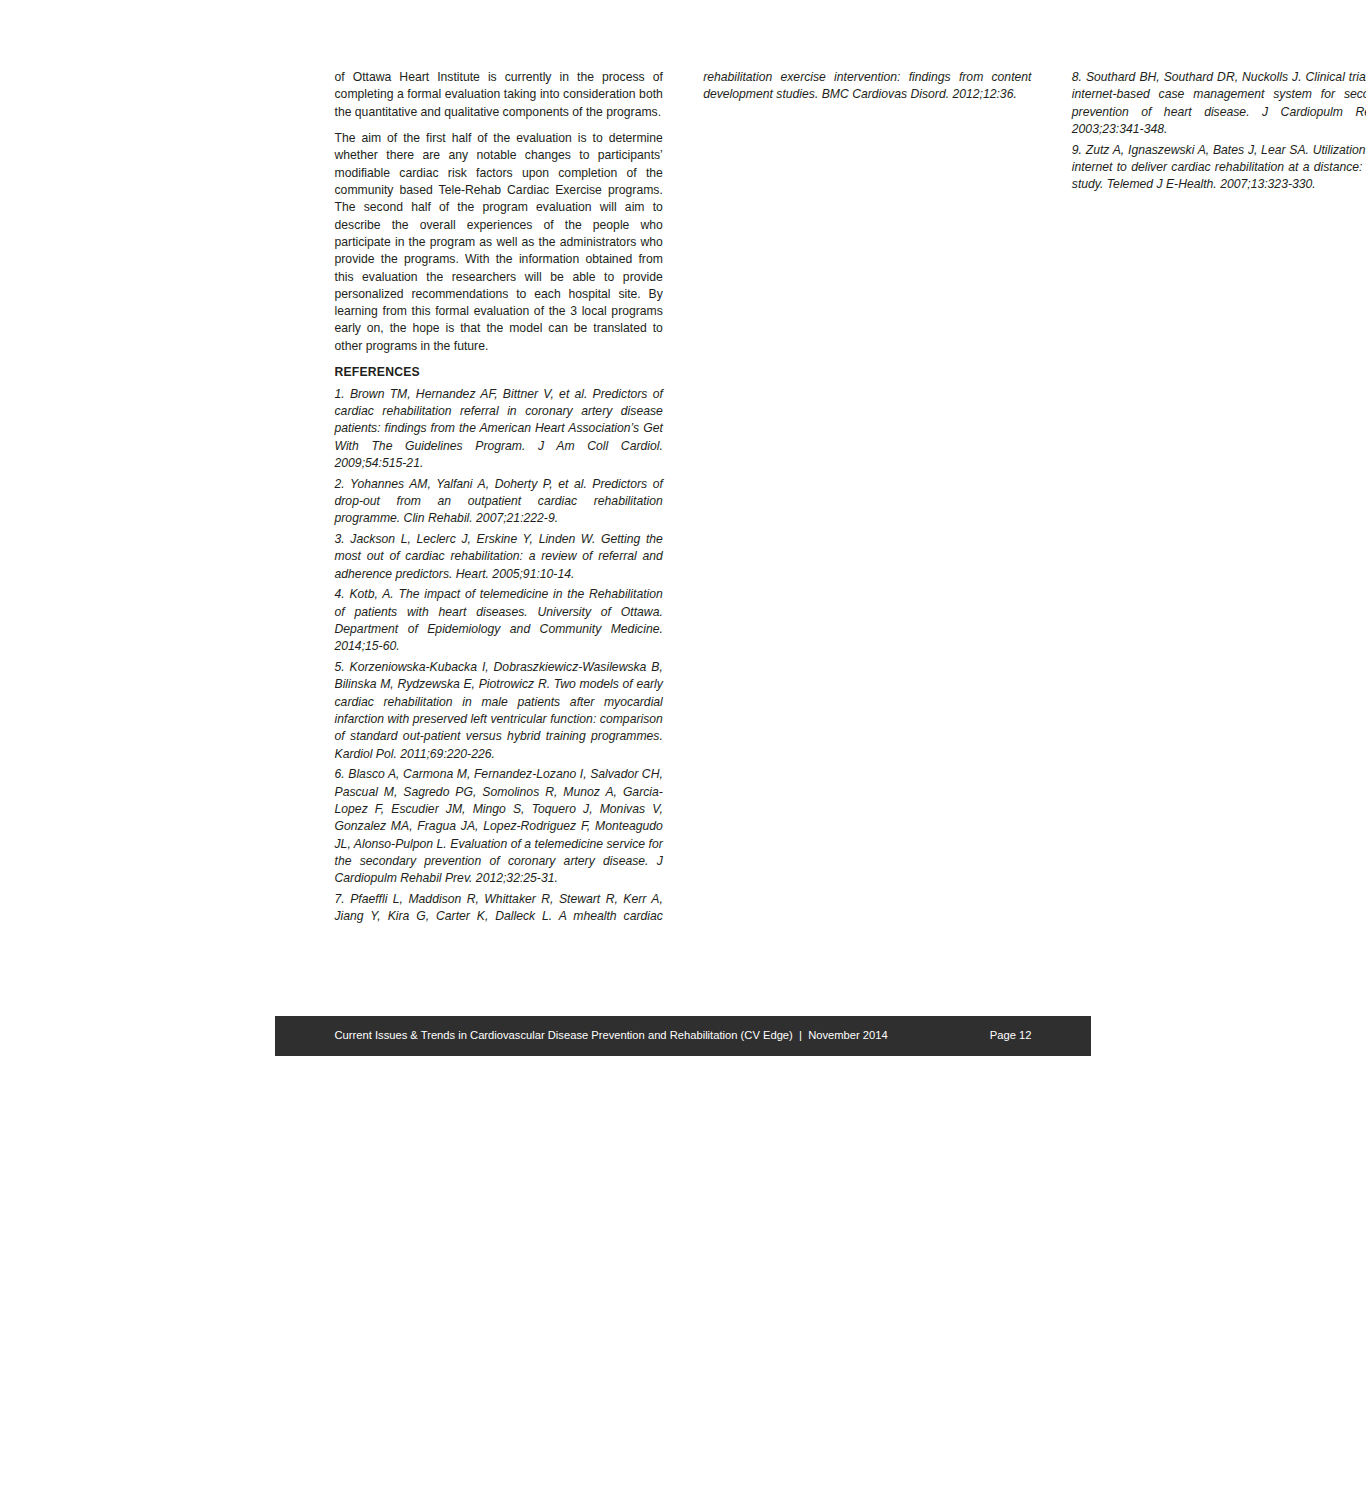of Ottawa Heart Institute is currently in the process of completing a formal evaluation taking into consideration both the quantitative and qualitative components of the programs.
The aim of the first half of the evaluation is to determine whether there are any notable changes to participants’ modifiable cardiac risk factors upon completion of the community based Tele-Rehab Cardiac Exercise programs. The second half of the program evaluation will aim to describe the overall experiences of the people who participate in the program as well as the administrators who provide the programs. With the information obtained from this evaluation the researchers will be able to provide personalized recommendations to each hospital site. By learning from this formal evaluation of the 3 local programs early on, the hope is that the model can be translated to other programs in the future.
REFERENCES
1. Brown TM, Hernandez AF, Bittner V, et al. Predictors of cardiac rehabilitation referral in coronary artery disease patients: findings from the American Heart Association’s Get With The Guidelines Program. J Am Coll Cardiol. 2009;54:515-21.
2. Yohannes AM, Yalfani A, Doherty P, et al. Predictors of drop-out from an outpatient cardiac rehabilitation programme. Clin Rehabil. 2007;21:222-9.
3. Jackson L, Leclerc J, Erskine Y, Linden W. Getting the most out of cardiac rehabilitation: a review of referral and adherence predictors. Heart. 2005;91:10-14.
4. Kotb, A. The impact of telemedicine in the Rehabilitation of patients with heart diseases. University of Ottawa. Department of Epidemiology and Community Medicine. 2014;15-60.
5. Korzeniowska-Kubacka I, Dobraszkiewicz-Wasilewska B, Bilinska M, Rydzewska E, Piotrowicz R. Two models of early cardiac rehabilitation in male patients after myocardial infarction with preserved left ventricular function: comparison of standard out-patient versus hybrid training programmes. Kardiol Pol. 2011;69:220-226.
6. Blasco A, Carmona M, Fernandez-Lozano I, Salvador CH, Pascual M, Sagredo PG, Somolinos R, Munoz A, Garcia-Lopez F, Escudier JM, Mingo S, Toquero J, Monivas V, Gonzalez MA, Fragua JA, Lopez-Rodriguez F, Monteagudo JL, Alonso-Pulpon L. Evaluation of a telemedicine service for the secondary prevention of coronary artery disease. J Cardiopulm Rehabil Prev. 2012;32:25-31.
7. Pfaeffli L, Maddison R, Whittaker R, Stewart R, Kerr A, Jiang Y, Kira G, Carter K, Dalleck L. A mhealth cardiac rehabilitation exercise intervention: findings from content development studies. BMC Cardiovas Disord. 2012;12:36.
8. Southard BH, Southard DR, Nuckolls J. Clinical trial of an internet-based case management system for secondary prevention of heart disease. J Cardiopulm Rehabil. 2003;23:341-348.
9. Zutz A, Ignaszewski A, Bates J, Lear SA. Utilization of the internet to deliver cardiac rehabilitation at a distance: a pilot study. Telemed J E-Health. 2007;13:323-330.
Current Issues & Trends in Cardiovascular Disease Prevention and Rehabilitation (CV Edge) | November 2014
Page 12